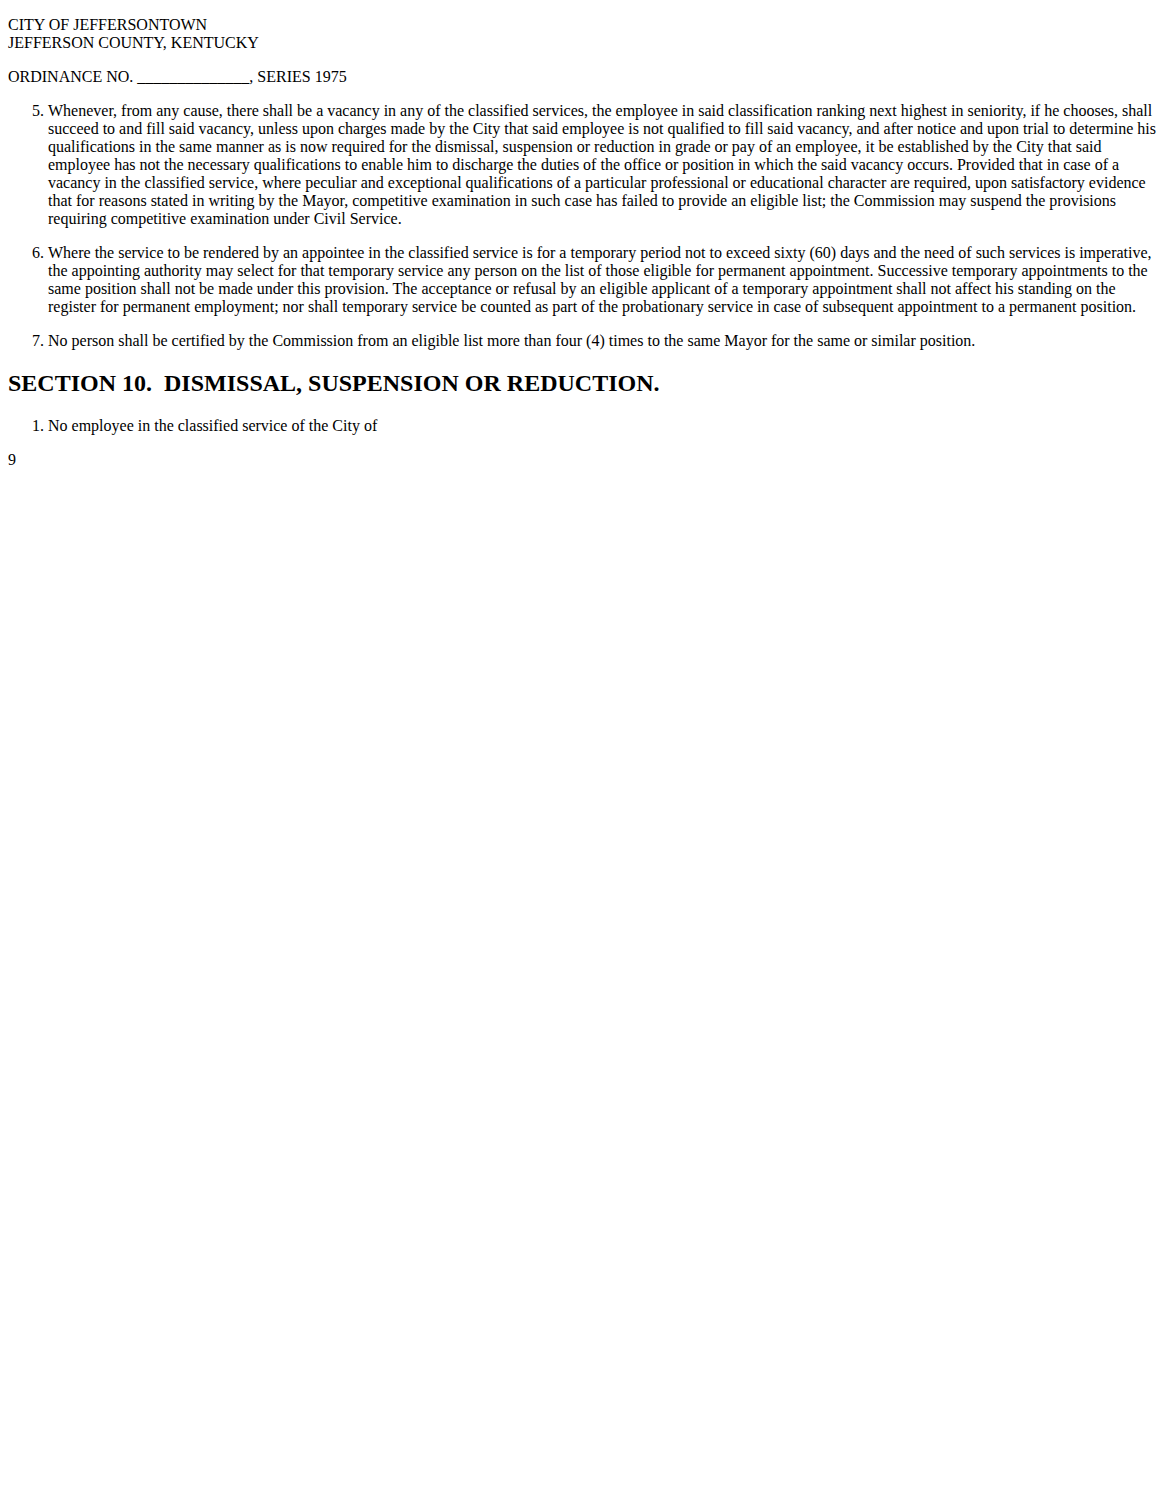CITY OF JEFFERSONTOWN
JEFFERSON COUNTY, KENTUCKY
ORDINANCE NO. ______________, SERIES 1975
Whenever, from any cause, there shall be a vacancy in any of the classified services, the employee in said classification ranking next highest in seniority, if he chooses, shall succeed to and fill said vacancy, unless upon charges made by the City that said employee is not qualified to fill said vacancy, and after notice and upon trial to determine his qualifications in the same manner as is now required for the dismissal, suspension or reduction in grade or pay of an employee, it be established by the City that said employee has not the necessary qualifications to enable him to discharge the duties of the office or position in which the said vacancy occurs. Provided that in case of a vacancy in the classified service, where peculiar and exceptional qualifications of a particular professional or educational character are required, upon satisfactory evidence that for reasons stated in writing by the Mayor, competitive examination in such case has failed to provide an eligible list; the Commission may suspend the provisions requiring competitive examination under Civil Service.
Where the service to be rendered by an appointee in the classified service is for a temporary period not to exceed sixty (60) days and the need of such services is imperative, the appointing authority may select for that temporary service any person on the list of those eligible for permanent appointment. Successive temporary appointments to the same position shall not be made under this provision. The acceptance or refusal by an eligible applicant of a temporary appointment shall not affect his standing on the register for permanent employment; nor shall temporary service be counted as part of the probationary service in case of subsequent appointment to a permanent position.
No person shall be certified by the Commission from an eligible list more than four (4) times to the same Mayor for the same or similar position.
SECTION 10. DISMISSAL, SUSPENSION OR REDUCTION.
No employee in the classified service of the City of
9